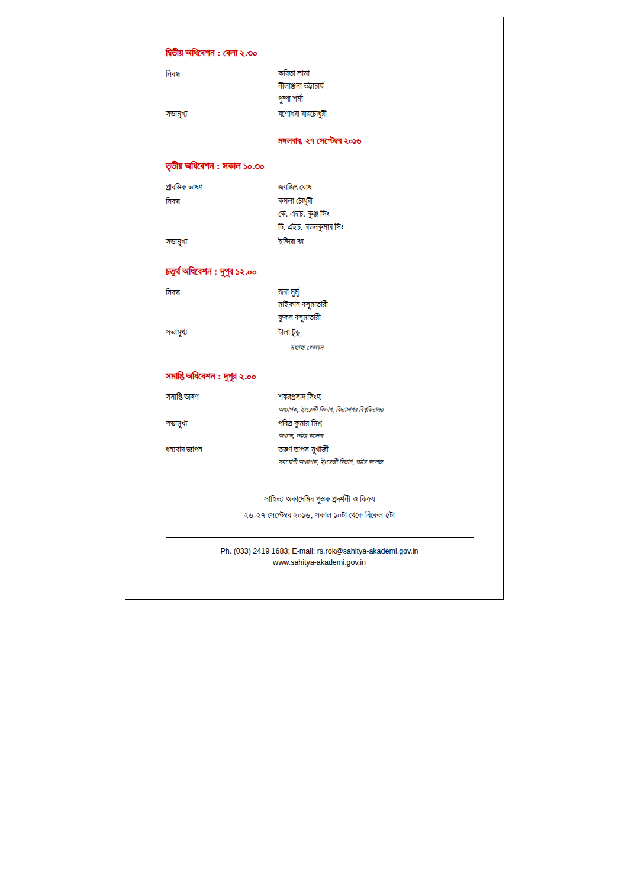দ্বিতীয় অধিবেশন : বেলা ২.৩০
| নিবন্ধ | কবিতা লামা নীলাঞ্জনা ভট্টাচার্য পুষ্পা শর্মা |
| সভামুখ্য | যশোধরা রায়চৌধুরী |
মঙ্গলবার, ২৭ সেপ্টেম্বর ২০১৬
তৃতীয় অধিবেশন : সকাল ১০.৩০
| প্রারম্ভিক ভাষণ | জয়জিৎ ঘোষ |
| নিবন্ধ | কমলা চৌধুরী কে. এইচ. কুঞ্জ সিং টি. এইচ. রতনকুমার সিং |
| সভামুখ্য | ইন্দিরা ঝা |
চতুর্থ অধিবেশন : দুপুর ১২.০০
| নিবন্ধ | জবা মুর্মু মাইকান বসুমাতারী ফুকন বসুমাতারী |
| সভামুখ্য | টালা টুডু |
মধ্যাহ্ন ভোজন
সমাপ্তি অধিবেশন : দুপুর ২.০০
| সমাপ্তি ভাষণ | শঙ্করপ্রসাদ সিংহ অধ্যাপক, ইংরেজী বিভাগ, বিদ্যাসাগর বিশ্ববিদ্যালয় |
| সভামুখ্য | পবিত্র কুমার মিশ্র অধ্যক্ষ, ভট্টর কলেজ |
| ধন্যবাদ জ্ঞাপন | তরুণ তাপস মুখার্জী সহযোগী অধ্যাপক, ইংরেজী বিভাগ, ভট্টর কলেজ |
সাহিত্য অকাদেমির পুস্তক প্রদর্শনী ও বিক্রয়
২৬-২৭ সেপ্টেম্বর ২০১৬, সকাল ১০টা থেকে বিকেল ৫টা
Ph. (033) 2419 1683; E-mail: rs.rok@sahitya-akademi.gov.in
www.sahitya-akademi.gov.in